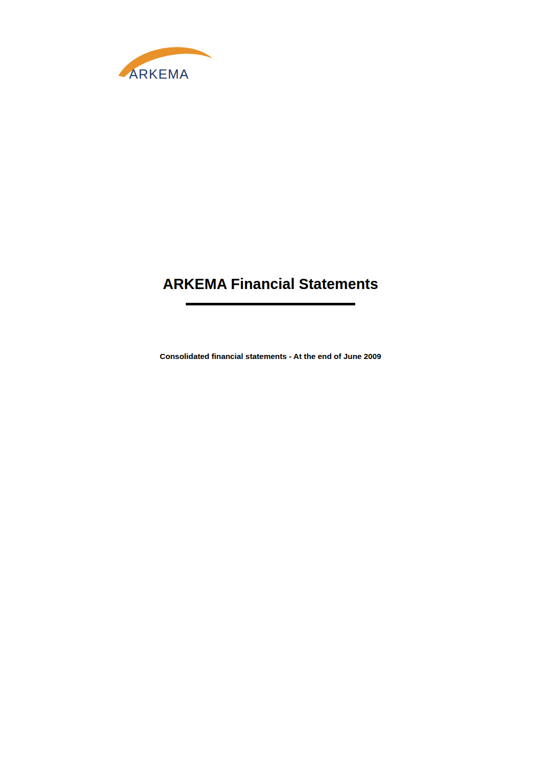ARKEMA
ARKEMA Financial Statements
Consolidated financial statements - At the end of June 2009